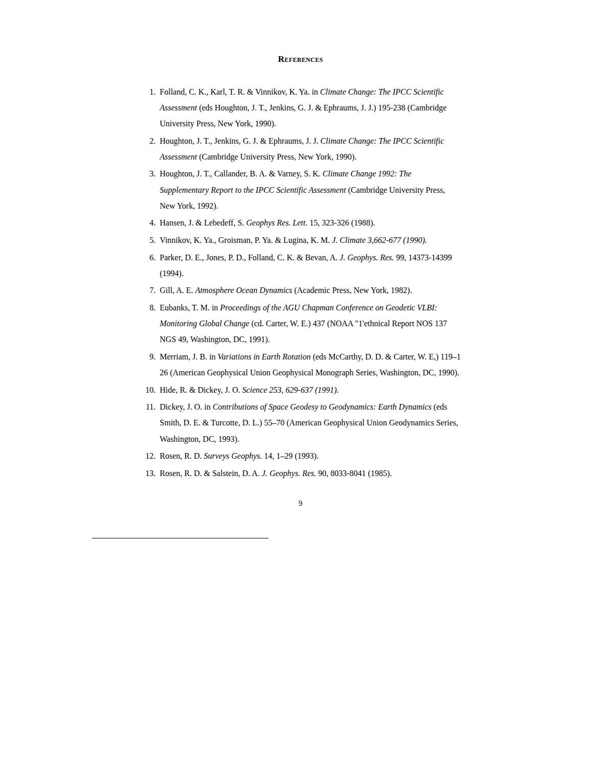References
1. Folland, C. K., Karl, T. R. & Vinnikov, K. Ya. in Climate Change: The IPCC Scientific Assessment (eds Houghton, J. T., Jenkins, G. J. & Ephraums, J. J.) 195-238 (Cambridge University Press, New York, 1990).
2. Houghton, J. T., Jenkins, G. J. & Ephraums, J. J. Climate Change: The IPCC Scientific Assessment (Cambridge University Press, New York, 1990).
3. Houghton, J. T., Callander, B. A. & Varney, S. K. Climate Change 1992: The Supplementary Report to the IPCC Scientific Assessment (Cambridge University Press, New York, 1992).
4. Hansen, J. & Lebedeff, S. Geophys Res. Lett. 15, 323-326 (1988).
5. Vinnikov, K. Ya., Groisman, P. Ya. & Lugina, K. M. J. Climate 3,662-677 (1990).
6. Parker, D. E., Jones, P. D., Folland, C. K. & Bevan, A. J. Geophys. Res. 99, 14373-14399 (1994).
7. Gill, A. E. Atmosphere Ocean Dynamics (Academic Press, New York, 1982).
8. Eubanks, T. M. in Proceedings of the AGU Chapman Conference on Geodetic VLBI: Monitoring Global Change (cd. Carter, W. E.) 437 (NOAA "1'ethnical Report NOS 137 NGS 49, Washington, DC, 1991).
9. Merriam, J. B. in Variations in Earth Rotation (eds McCarthy, D. D. & Carter, W. E,) 119–1 26 (American Geophysical Union Geophysical Monograph Series, Washington, DC, 1990).
10. Hide, R. & Dickey, J. O. Science 253, 629-637 (1991).
11. Dickey, J. O. in Contributions of Space Geodesy to Geodynamics: Earth Dynamics (eds Smith, D. E. & Turcotte, D. L.) 55–70 (American Geophysical Union Geodynamics Series, Washington, DC, 1993).
12. Rosen, R. D. Surveys Geophys. 14, 1–29 (1993).
13. Rosen, R. D. & Salstein, D. A. J. Geophys. Res. 90, 8033-8041 (1985).
9